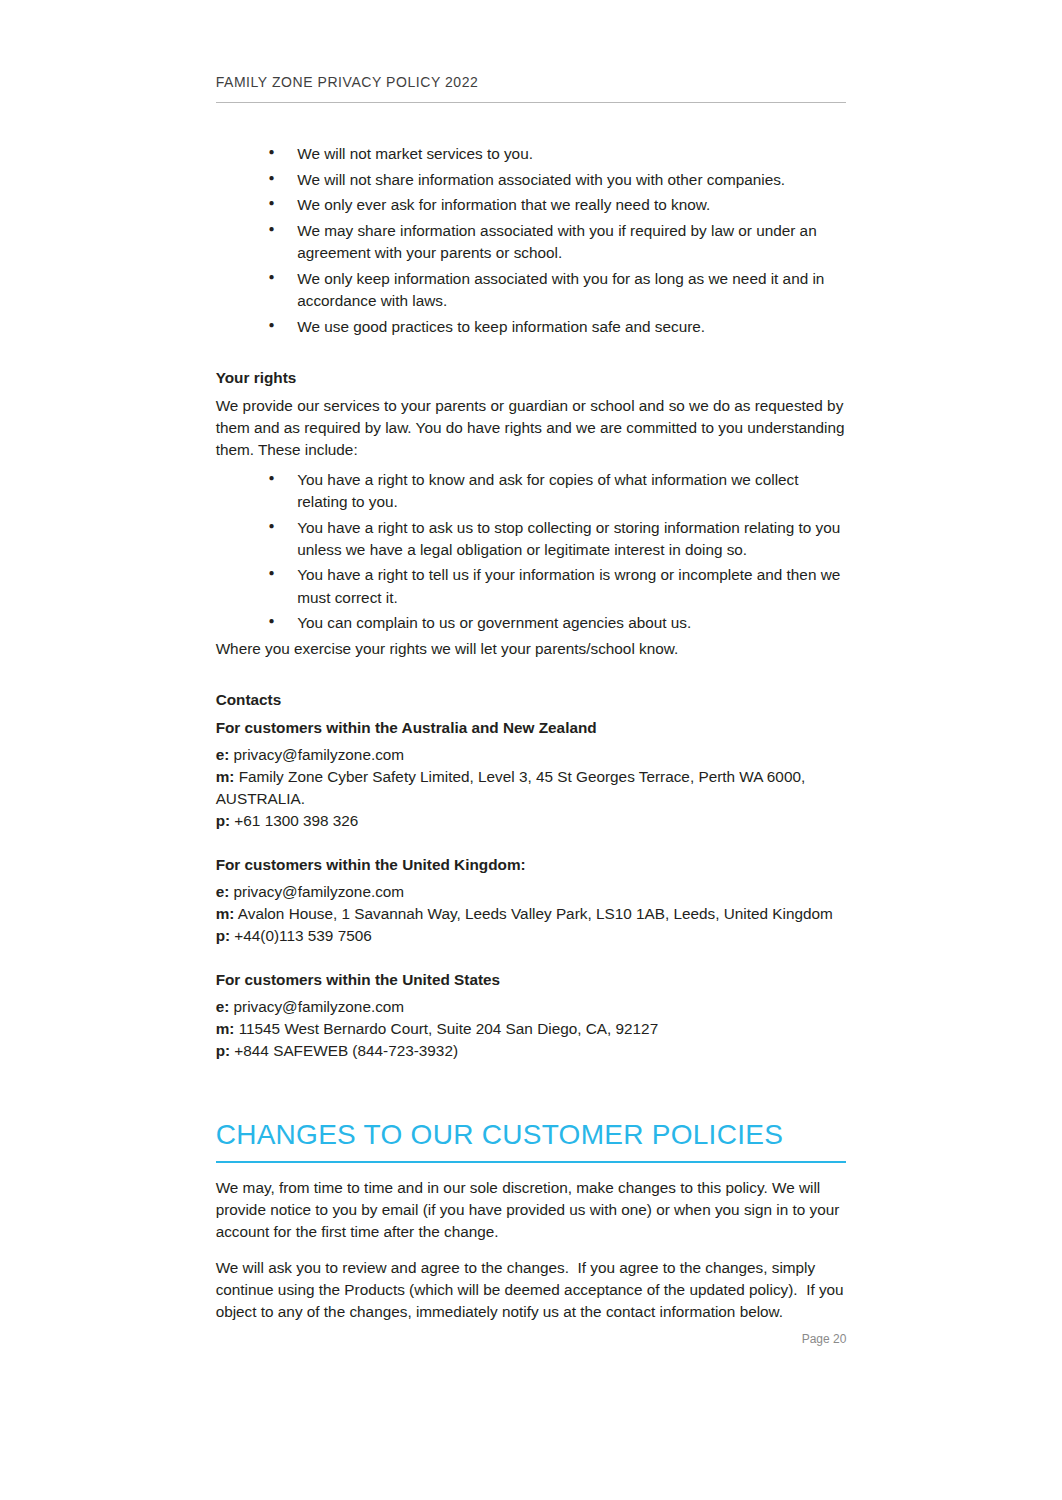FAMILY ZONE PRIVACY POLICY 2022
We will not market services to you.
We will not share information associated with you with other companies.
We only ever ask for information that we really need to know.
We may share information associated with you if required by law or under an agreement with your parents or school.
We only keep information associated with you for as long as we need it and in accordance with laws.
We use good practices to keep information safe and secure.
Your rights
We provide our services to your parents or guardian or school and so we do as requested by them and as required by law. You do have rights and we are committed to you understanding them. These include:
You have a right to know and ask for copies of what information we collect relating to you.
You have a right to ask us to stop collecting or storing information relating to you unless we have a legal obligation or legitimate interest in doing so.
You have a right to tell us if your information is wrong or incomplete and then we must correct it.
You can complain to us or government agencies about us.
Where you exercise your rights we will let your parents/school know.
Contacts
For customers within the Australia and New Zealand
e: privacy@familyzone.com
m: Family Zone Cyber Safety Limited, Level 3, 45 St Georges Terrace, Perth WA 6000, AUSTRALIA.
p: +61 1300 398 326
For customers within the United Kingdom:
e: privacy@familyzone.com
m: Avalon House, 1 Savannah Way, Leeds Valley Park, LS10 1AB, Leeds, United Kingdom
p: +44(0)113 539 7506
For customers within the United States
e: privacy@familyzone.com
m: 11545 West Bernardo Court, Suite 204 San Diego, CA, 92127
p: +844 SAFEWEB (844-723-3932)
CHANGES TO OUR CUSTOMER POLICIES
We may, from time to time and in our sole discretion, make changes to this policy. We will provide notice to you by email (if you have provided us with one) or when you sign in to your account for the first time after the change.
We will ask you to review and agree to the changes. If you agree to the changes, simply continue using the Products (which will be deemed acceptance of the updated policy). If you object to any of the changes, immediately notify us at the contact information below.
Page 20